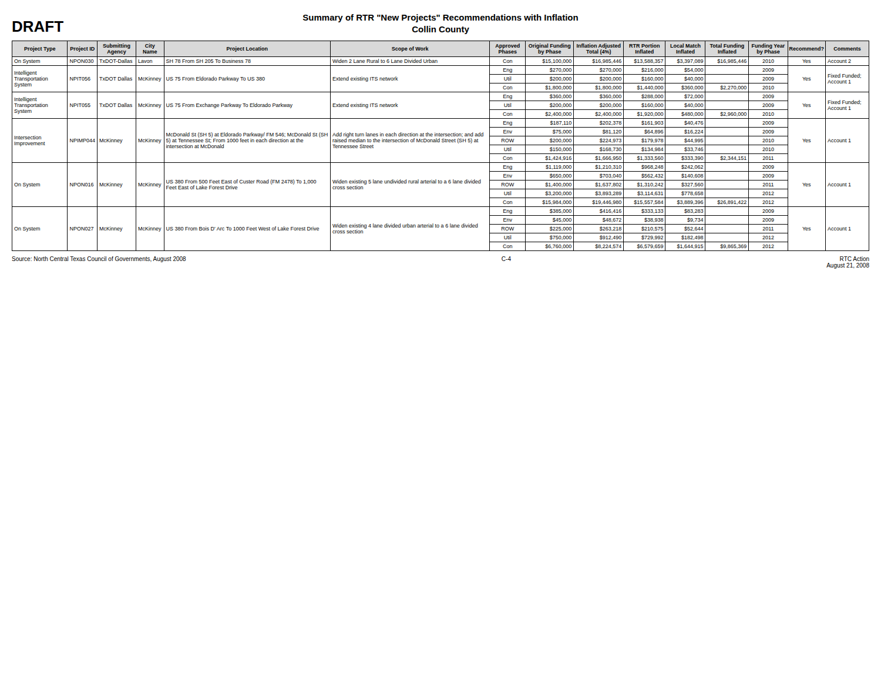DRAFT
Summary of RTR "New Projects" Recommendations with Inflation
Collin County
| Project Type | Project ID | Submitting Agency | City Name | Project Location | Scope of Work | Approved Phases | Original Funding by Phase | Inflation Adjusted Total (4%) | RTR Portion Inflated | Local Match Inflated | Total Funding Inflated | Funding Year by Phase | Recommend? | Comments |
| --- | --- | --- | --- | --- | --- | --- | --- | --- | --- | --- | --- | --- | --- | --- |
| On System | NPON030 | TxDOT-Dallas | Lavon | SH 78 From SH 205 To Business 78 | Widen 2 Lane Rural to 6 Lane Divided Urban | Con | $15,100,000 | $16,985,446 | $13,588,357 | $3,397,089 | $16,985,446 | 2010 | Yes | Account 2 |
| Intelligent Transportation System | NPIT056 | TxDOT Dallas | McKinney | US 75 From Eldorado Parkway To US 380 | Extend existing ITS network | Eng | $270,000 | $270,000 | $216,000 | $54,000 | | 2009 | Yes | Fixed Funded; Account 1 |
| Util | $200,000 | $200,000 | $160,000 | $40,000 | | 2009 |
| Con | $1,800,000 | $1,800,000 | $1,440,000 | $360,000 | $2,270,000 | 2010 |
| Intelligent Transportation System | NPIT055 | TxDOT Dallas | McKinney | US 75 From Exchange Parkway To Eldorado Parkway | Extend existing ITS network | Eng | $360,000 | $360,000 | $288,000 | $72,000 | | 2009 | Yes | Fixed Funded; Account 1 |
| Util | $200,000 | $200,000 | $160,000 | $40,000 | | 2009 |
| Con | $2,400,000 | $2,400,000 | $1,920,000 | $480,000 | $2,960,000 | 2010 |
| Intersection Improvement | NPIMP044 | McKinney | McKinney | McDonald St (SH 5) at Eldorado Parkway/ FM 546; McDonald St (SH 5) at Tennessee St; From 1000 feet in each direction at the intersection at McDonald | Add right turn lanes in each direction at the intersection; and add raised median to the intersection of McDonald Street (SH 5) at Tennessee Street | Eng | $187,110 | $202,378 | $161,903 | $40,476 | | 2009 | Yes | Account 1 |
| Env | $75,000 | $81,120 | $64,896 | $16,224 | | 2009 |
| ROW | $200,000 | $224,973 | $179,978 | $44,995 | | 2010 |
| Util | $150,000 | $168,730 | $134,984 | $33,746 | | 2010 |
| Con | $1,424,916 | $1,666,950 | $1,333,560 | $333,390 | $2,344,151 | 2011 |
| On System | NPON016 | McKinney | McKinney | US 380 From 500 Feet East of Custer Road (FM 2478) To 1,000 Feet East of Lake Forest Drive | Widen existing 5 lane undivided rural arterial to a 6 lane divided cross section | Eng | $1,119,000 | $1,210,310 | $968,248 | $242,062 | | 2009 | Yes | Account 1 |
| Env | $650,000 | $703,040 | $562,432 | $140,608 | | 2009 |
| ROW | $1,400,000 | $1,637,802 | $1,310,242 | $327,560 | | 2011 |
| Util | $3,200,000 | $3,893,289 | $3,114,631 | $778,658 | | 2012 |
| Con | $15,984,000 | $19,446,980 | $15,557,584 | $3,889,396 | $26,891,422 | 2012 |
| On System | NPON027 | McKinney | McKinney | US 380 From Bois D' Arc To 1000 Feet West of Lake Forest Drive | Widen existing 4 lane divided urban arterial to a 6 lane divided cross section | Eng | $385,000 | $416,416 | $333,133 | $83,283 | | 2009 | Yes | Account 1 |
| Env | $45,000 | $48,672 | $38,938 | $9,734 | | 2009 |
| ROW | $225,000 | $263,218 | $210,575 | $52,644 | | 2011 |
| Util | $750,000 | $912,490 | $729,992 | $182,498 | | 2012 |
| Con | $6,760,000 | $8,224,574 | $6,579,659 | $1,644,915 | $9,865,369 | 2012 |
Source: North Central Texas Council of Governments, August 2008
C-4
RTC Action
August 21, 2008